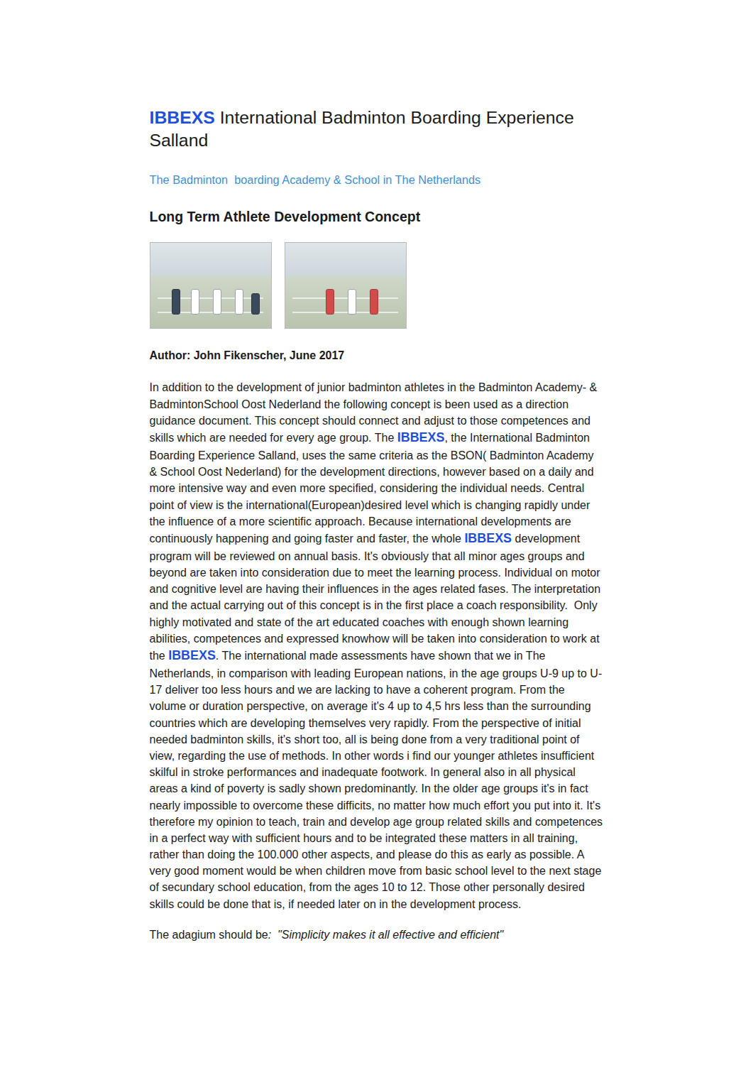IBBEXS International Badminton Boarding Experience Salland
The Badminton boarding Academy & School in The Netherlands
Long Term Athlete Development Concept
Author: John Fikenscher, June 2017
In addition to the development of junior badminton athletes in the Badminton Academy- & BadmintonSchool Oost Nederland the following concept is been used as a direction guidance document. This concept should connect and adjust to those competences and skills which are needed for every age group. The IBBEXS, the International Badminton Boarding Experience Salland, uses the same criteria as the BSON( Badminton Academy & School Oost Nederland) for the development directions, however based on a daily and more intensive way and even more specified, considering the individual needs. Central point of view is the international(European)desired level which is changing rapidly under the influence of a more scientific approach. Because international developments are continuously happening and going faster and faster, the whole IBBEXS development program will be reviewed on annual basis. It's obviously that all minor ages groups and beyond are taken into consideration due to meet the learning process. Individual on motor and cognitive level are having their influences in the ages related fases. The interpretation and the actual carrying out of this concept is in the first place a coach responsibility. Only highly motivated and state of the art educated coaches with enough shown learning abilities, competences and expressed knowhow will be taken into consideration to work at the IBBEXS. The international made assessments have shown that we in The Netherlands, in comparison with leading European nations, in the age groups U-9 up to U-17 deliver too less hours and we are lacking to have a coherent program. From the volume or duration perspective, on average it's 4 up to 4,5 hrs less than the surrounding countries which are developing themselves very rapidly. From the perspective of initial needed badminton skills, it's short too, all is being done from a very traditional point of view, regarding the use of methods. In other words i find our younger athletes insufficient skilful in stroke performances and inadequate footwork. In general also in all physical areas a kind of poverty is sadly shown predominantly. In the older age groups it's in fact nearly impossible to overcome these difficits, no matter how much effort you put into it. It's therefore my opinion to teach, train and develop age group related skills and competences in a perfect way with sufficient hours and to be integrated these matters in all training, rather than doing the 100.000 other aspects, and please do this as early as possible. A very good moment would be when children move from basic school level to the next stage of secundary school education, from the ages 10 to 12. Those other personally desired skills could be done that is, if needed later on in the development process.
The adagium should be: "Simplicity makes it all effective and efficient"